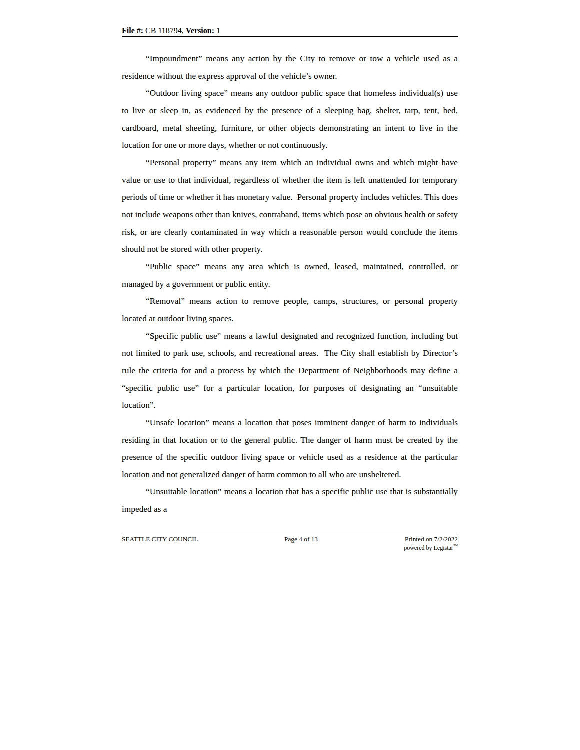File #: CB 118794, Version: 1
“Impoundment” means any action by the City to remove or tow a vehicle used as a residence without the express approval of the vehicle’s owner.
“Outdoor living space” means any outdoor public space that homeless individual(s) use to live or sleep in, as evidenced by the presence of a sleeping bag, shelter, tarp, tent, bed, cardboard, metal sheeting, furniture, or other objects demonstrating an intent to live in the location for one or more days, whether or not continuously.
“Personal property” means any item which an individual owns and which might have value or use to that individual, regardless of whether the item is left unattended for temporary periods of time or whether it has monetary value. Personal property includes vehicles. This does not include weapons other than knives, contraband, items which pose an obvious health or safety risk, or are clearly contaminated in way which a reasonable person would conclude the items should not be stored with other property.
“Public space” means any area which is owned, leased, maintained, controlled, or managed by a government or public entity.
“Removal” means action to remove people, camps, structures, or personal property located at outdoor living spaces.
“Specific public use” means a lawful designated and recognized function, including but not limited to park use, schools, and recreational areas. The City shall establish by Director’s rule the criteria for and a process by which the Department of Neighborhoods may define a “specific public use” for a particular location, for purposes of designating an “unsuitable location”.
“Unsafe location” means a location that poses imminent danger of harm to individuals residing in that location or to the general public. The danger of harm must be created by the presence of the specific outdoor living space or vehicle used as a residence at the particular location and not generalized danger of harm common to all who are unsheltered.
“Unsuitable location” means a location that has a specific public use that is substantially impeded as a
SEATTLE CITY COUNCIL
Page 4 of 13
Printed on 7/2/2022
powered by Legistar™